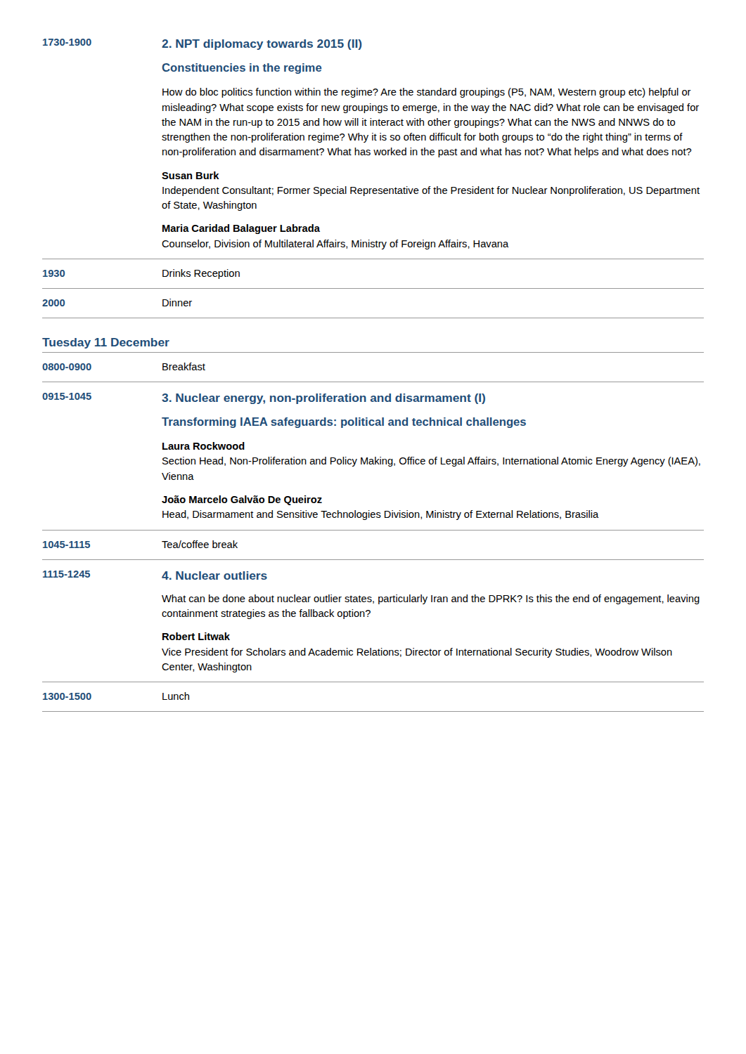| 1730-1900 | 2. NPT diplomacy towards 2015 (II) Constituencies in the regime How do bloc politics function within the regime? Are the standard groupings (P5, NAM, Western group etc) helpful or misleading? What scope exists for new groupings to emerge, in the way the NAC did? What role can be envisaged for the NAM in the run-up to 2015 and how will it interact with other groupings? What can the NWS and NNWS do to strengthen the non-proliferation regime? Why it is so often difficult for both groups to “do the right thing” in terms of non-proliferation and disarmament? What has worked in the past and what has not? What helps and what does not? Susan Burk Independent Consultant; Former Special Representative of the President for Nuclear Nonproliferation, US Department of State, Washington Maria Caridad Balaguer Labrada Counselor, Division of Multilateral Affairs, Ministry of Foreign Affairs, Havana |
| 1930 | Drinks Reception |
| 2000 | Dinner |
Tuesday 11 December
| 0800-0900 | Breakfast |
| 0915-1045 | 3. Nuclear energy, non-proliferation and disarmament (I) Transforming IAEA safeguards: political and technical challenges Laura Rockwood Section Head, Non-Proliferation and Policy Making, Office of Legal Affairs, International Atomic Energy Agency (IAEA), Vienna João Marcelo Galvão De Queiroz Head, Disarmament and Sensitive Technologies Division, Ministry of External Relations, Brasilia |
| 1045-1115 | Tea/coffee break |
| 1115-1245 | 4. Nuclear outliers What can be done about nuclear outlier states, particularly Iran and the DPRK? Is this the end of engagement, leaving containment strategies as the fallback option? Robert Litwak Vice President for Scholars and Academic Relations; Director of International Security Studies, Woodrow Wilson Center, Washington |
| 1300-1500 | Lunch |